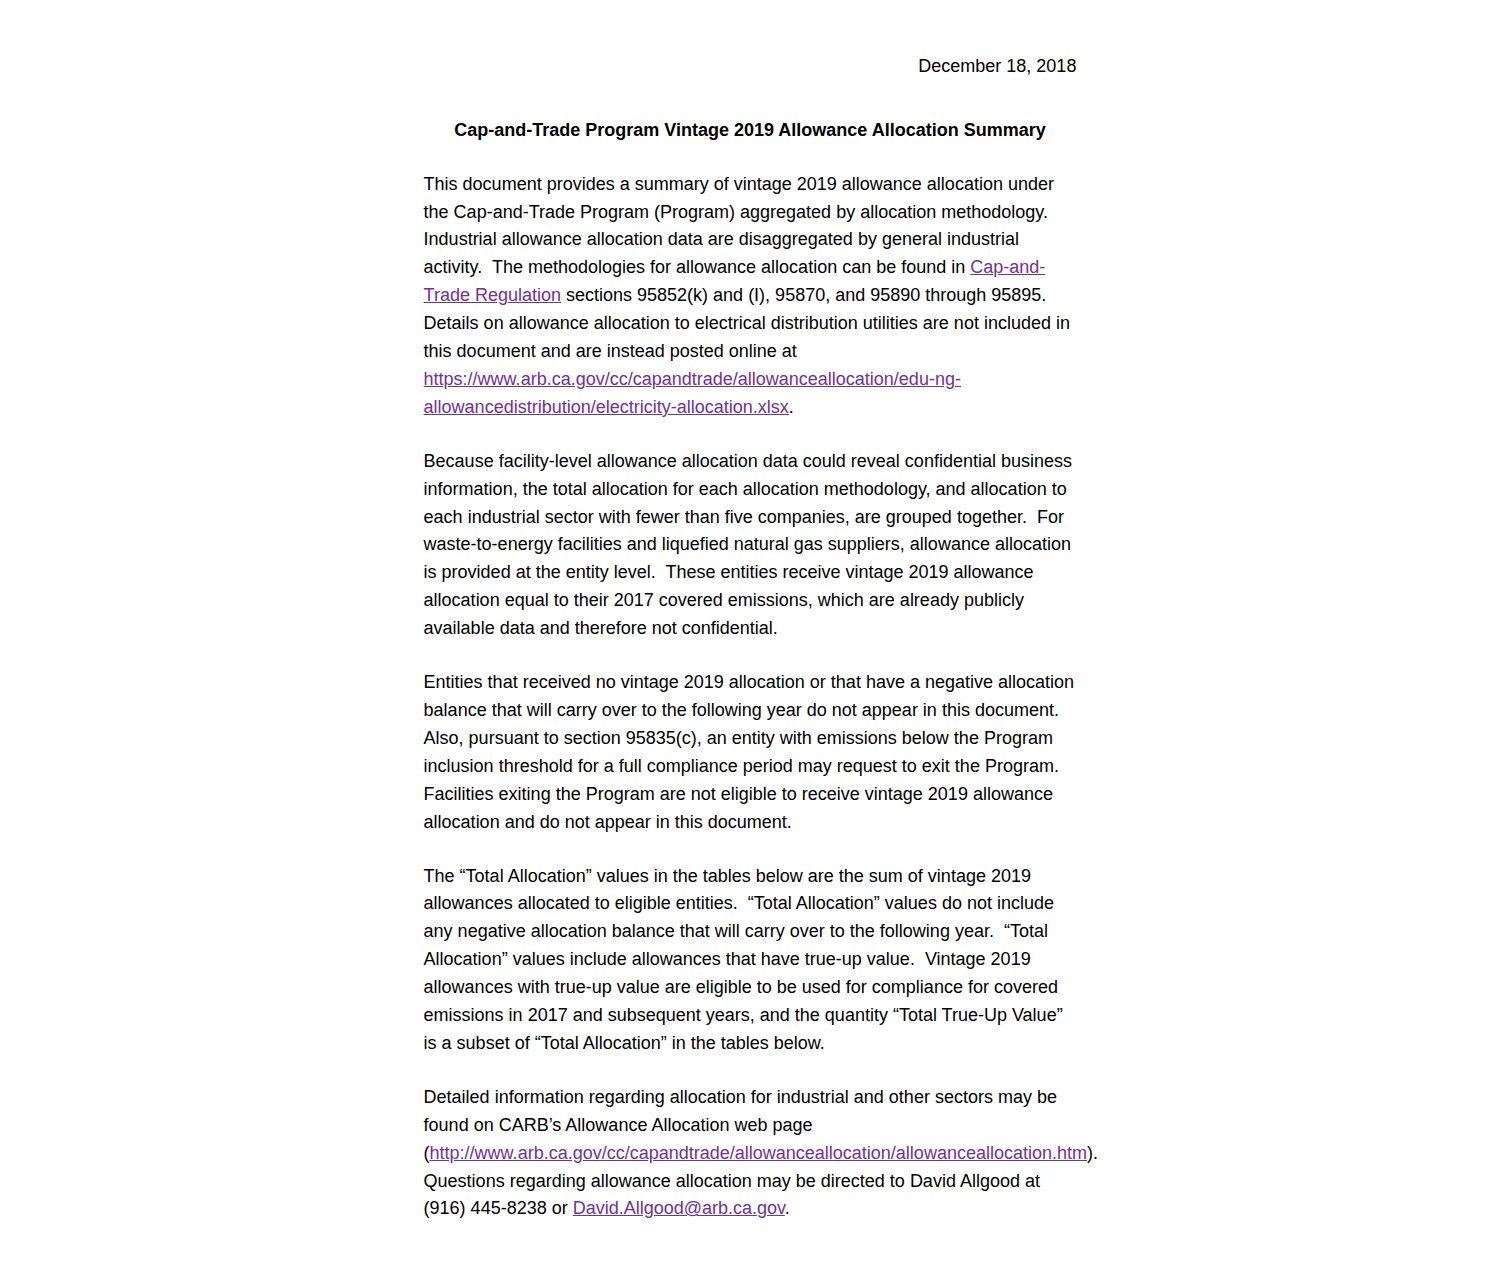December 18, 2018
Cap-and-Trade Program Vintage 2019 Allowance Allocation Summary
This document provides a summary of vintage 2019 allowance allocation under the Cap-and-Trade Program (Program) aggregated by allocation methodology. Industrial allowance allocation data are disaggregated by general industrial activity. The methodologies for allowance allocation can be found in Cap-and-Trade Regulation sections 95852(k) and (I), 95870, and 95890 through 95895. Details on allowance allocation to electrical distribution utilities are not included in this document and are instead posted online at https://www.arb.ca.gov/cc/capandtrade/allowanceallocation/edu-ng-allowancedistribution/electricity-allocation.xlsx.
Because facility-level allowance allocation data could reveal confidential business information, the total allocation for each allocation methodology, and allocation to each industrial sector with fewer than five companies, are grouped together. For waste-to-energy facilities and liquefied natural gas suppliers, allowance allocation is provided at the entity level. These entities receive vintage 2019 allowance allocation equal to their 2017 covered emissions, which are already publicly available data and therefore not confidential.
Entities that received no vintage 2019 allocation or that have a negative allocation balance that will carry over to the following year do not appear in this document. Also, pursuant to section 95835(c), an entity with emissions below the Program inclusion threshold for a full compliance period may request to exit the Program. Facilities exiting the Program are not eligible to receive vintage 2019 allowance allocation and do not appear in this document.
The “Total Allocation” values in the tables below are the sum of vintage 2019 allowances allocated to eligible entities. “Total Allocation” values do not include any negative allocation balance that will carry over to the following year. “Total Allocation” values include allowances that have true-up value. Vintage 2019 allowances with true-up value are eligible to be used for compliance for covered emissions in 2017 and subsequent years, and the quantity “Total True-Up Value” is a subset of “Total Allocation” in the tables below.
Detailed information regarding allocation for industrial and other sectors may be found on CARB’s Allowance Allocation web page (http://www.arb.ca.gov/cc/capandtrade/allowanceallocation/allowanceallocation.htm). Questions regarding allowance allocation may be directed to David Allgood at (916) 445-8238 or David.Allgood@arb.ca.gov.